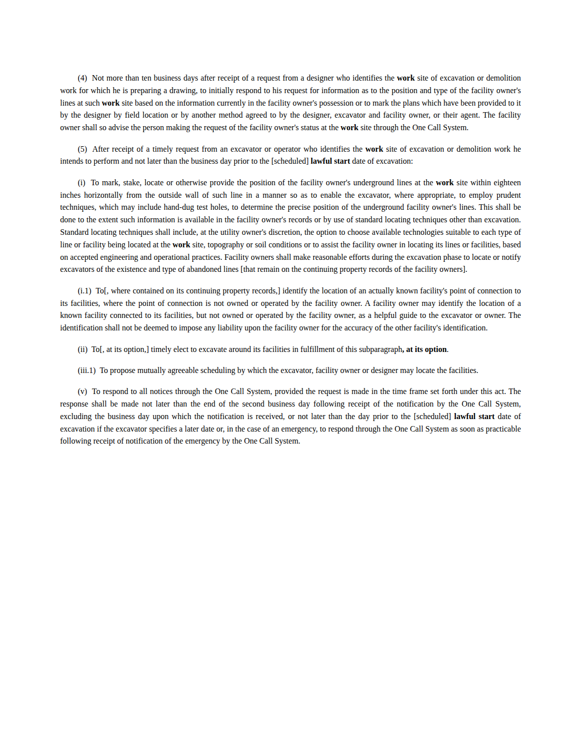(4) Not more than ten business days after receipt of a request from a designer who identifies the work site of excavation or demolition work for which he is preparing a drawing, to initially respond to his request for information as to the position and type of the facility owner's lines at such work site based on the information currently in the facility owner's possession or to mark the plans which have been provided to it by the designer by field location or by another method agreed to by the designer, excavator and facility owner, or their agent. The facility owner shall so advise the person making the request of the facility owner's status at the work site through the One Call System.
(5) After receipt of a timely request from an excavator or operator who identifies the work site of excavation or demolition work he intends to perform and not later than the business day prior to the [scheduled] lawful start date of excavation:
(i) To mark, stake, locate or otherwise provide the position of the facility owner's underground lines at the work site within eighteen inches horizontally from the outside wall of such line in a manner so as to enable the excavator, where appropriate, to employ prudent techniques, which may include hand-dug test holes, to determine the precise position of the underground facility owner's lines. This shall be done to the extent such information is available in the facility owner's records or by use of standard locating techniques other than excavation. Standard locating techniques shall include, at the utility owner's discretion, the option to choose available technologies suitable to each type of line or facility being located at the work site, topography or soil conditions or to assist the facility owner in locating its lines or facilities, based on accepted engineering and operational practices. Facility owners shall make reasonable efforts during the excavation phase to locate or notify excavators of the existence and type of abandoned lines [that remain on the continuing property records of the facility owners].
(i.1) To[, where contained on its continuing property records,] identify the location of an actually known facility's point of connection to its facilities, where the point of connection is not owned or operated by the facility owner. A facility owner may identify the location of a known facility connected to its facilities, but not owned or operated by the facility owner, as a helpful guide to the excavator or owner. The identification shall not be deemed to impose any liability upon the facility owner for the accuracy of the other facility's identification.
(ii) To[, at its option,] timely elect to excavate around its facilities in fulfillment of this subparagraph, at its option.
(iii.1) To propose mutually agreeable scheduling by which the excavator, facility owner or designer may locate the facilities.
(v) To respond to all notices through the One Call System, provided the request is made in the time frame set forth under this act. The response shall be made not later than the end of the second business day following receipt of the notification by the One Call System, excluding the business day upon which the notification is received, or not later than the day prior to the [scheduled] lawful start date of excavation if the excavator specifies a later date or, in the case of an emergency, to respond through the One Call System as soon as practicable following receipt of notification of the emergency by the One Call System.